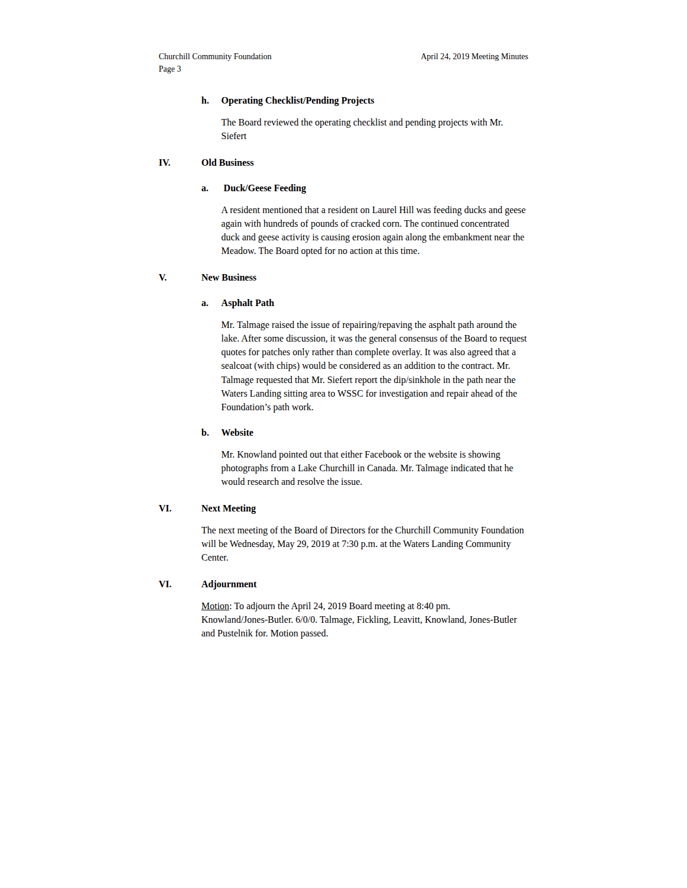Churchill Community Foundation
Page 3
April 24, 2019 Meeting Minutes
h.
Operating Checklist/Pending Projects
The Board reviewed the operating checklist and pending projects with Mr. Siefert
IV.
Old Business
a.
Duck/Geese Feeding
A resident mentioned that a resident on Laurel Hill was feeding ducks and geese again with hundreds of pounds of cracked corn. The continued concentrated duck and geese activity is causing erosion again along the embankment near the Meadow. The Board opted for no action at this time.
V.
New Business
a.
Asphalt Path
Mr. Talmage raised the issue of repairing/repaving the asphalt path around the lake. After some discussion, it was the general consensus of the Board to request quotes for patches only rather than complete overlay. It was also agreed that a sealcoat (with chips) would be considered as an addition to the contract. Mr. Talmage requested that Mr. Siefert report the dip/sinkhole in the path near the Waters Landing sitting area to WSSC for investigation and repair ahead of the Foundation’s path work.
b.
Website
Mr. Knowland pointed out that either Facebook or the website is showing photographs from a Lake Churchill in Canada. Mr. Talmage indicated that he would research and resolve the issue.
VI.
Next Meeting
The next meeting of the Board of Directors for the Churchill Community Foundation will be Wednesday, May 29, 2019 at 7:30 p.m. at the Waters Landing Community Center.
VI.
Adjournment
Motion: To adjourn the April 24, 2019 Board meeting at 8:40 pm.
Knowland/Jones-Butler. 6/0/0. Talmage, Fickling, Leavitt, Knowland, Jones-Butler and Pustelnik for. Motion passed.